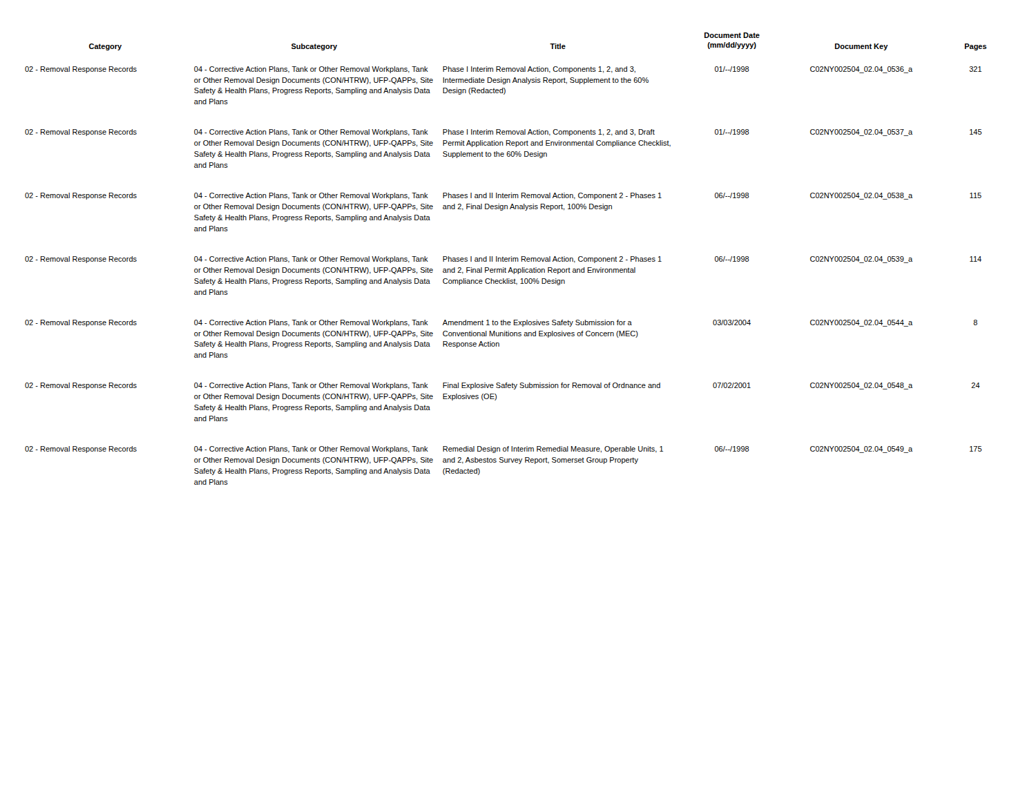| Category | Subcategory | Title | Document Date (mm/dd/yyyy) | Document Key | Pages |
| --- | --- | --- | --- | --- | --- |
| 02 - Removal Response Records | 04 - Corrective Action Plans, Tank or Other Removal Workplans, Tank or Other Removal Design Documents (CON/HTRW), UFP-QAPPs, Site Safety & Health Plans, Progress Reports, Sampling and Analysis Data and Plans | Phase I Interim Removal Action, Components 1, 2, and 3, Intermediate Design Analysis Report, Supplement to the 60% Design (Redacted) | 01/--/1998 | C02NY002504_02.04_0536_a | 321 |
| 02 - Removal Response Records | 04 - Corrective Action Plans, Tank or Other Removal Workplans, Tank or Other Removal Design Documents (CON/HTRW), UFP-QAPPs, Site Safety & Health Plans, Progress Reports, Sampling and Analysis Data and Plans | Phase I Interim Removal Action, Components 1, 2, and 3, Draft Permit Application Report and Environmental Compliance Checklist, Supplement to the 60% Design | 01/--/1998 | C02NY002504_02.04_0537_a | 145 |
| 02 - Removal Response Records | 04 - Corrective Action Plans, Tank or Other Removal Workplans, Tank or Other Removal Design Documents (CON/HTRW), UFP-QAPPs, Site Safety & Health Plans, Progress Reports, Sampling and Analysis Data and Plans | Phases I and II Interim Removal Action, Component 2 - Phases 1 and 2, Final Design Analysis Report, 100% Design | 06/--/1998 | C02NY002504_02.04_0538_a | 115 |
| 02 - Removal Response Records | 04 - Corrective Action Plans, Tank or Other Removal Workplans, Tank or Other Removal Design Documents (CON/HTRW), UFP-QAPPs, Site Safety & Health Plans, Progress Reports, Sampling and Analysis Data and Plans | Phases I and II Interim Removal Action, Component 2 - Phases 1 and 2, Final Permit Application Report and Environmental Compliance Checklist, 100% Design | 06/--/1998 | C02NY002504_02.04_0539_a | 114 |
| 02 - Removal Response Records | 04 - Corrective Action Plans, Tank or Other Removal Workplans, Tank or Other Removal Design Documents (CON/HTRW), UFP-QAPPs, Site Safety & Health Plans, Progress Reports, Sampling and Analysis Data and Plans | Amendment 1 to the Explosives Safety Submission for a Conventional Munitions and Explosives of Concern (MEC) Response Action | 03/03/2004 | C02NY002504_02.04_0544_a | 8 |
| 02 - Removal Response Records | 04 - Corrective Action Plans, Tank or Other Removal Workplans, Tank or Other Removal Design Documents (CON/HTRW), UFP-QAPPs, Site Safety & Health Plans, Progress Reports, Sampling and Analysis Data and Plans | Final Explosive Safety Submission for Removal of Ordnance and Explosives (OE) | 07/02/2001 | C02NY002504_02.04_0548_a | 24 |
| 02 - Removal Response Records | 04 - Corrective Action Plans, Tank or Other Removal Workplans, Tank or Other Removal Design Documents (CON/HTRW), UFP-QAPPs, Site Safety & Health Plans, Progress Reports, Sampling and Analysis Data and Plans | Remedial Design of Interim Remedial Measure, Operable Units, 1 and 2, Asbestos Survey Report, Somerset Group Property (Redacted) | 06/--/1998 | C02NY002504_02.04_0549_a | 175 |